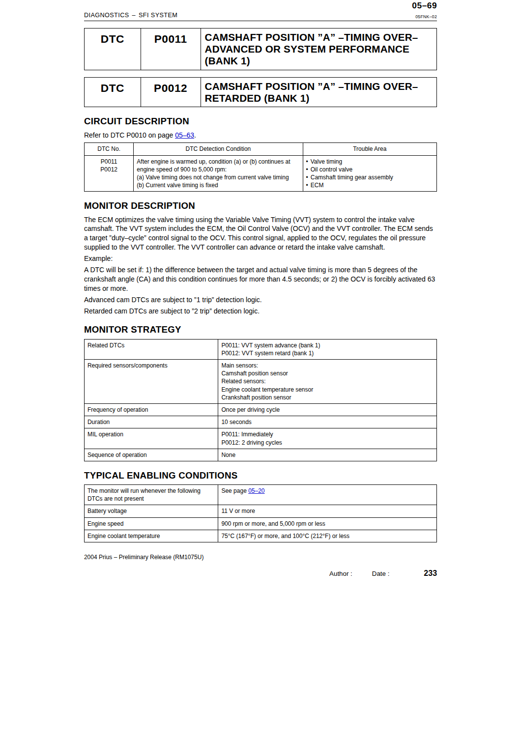05–69
DIAGNOSTICS–SFI SYSTEM
05FNK–02
| DTC | P0011 | CAMSHAFT POSITION ”A” –TIMING OVER–ADVANCED OR SYSTEM PERFORMANCE (BANK 1) |
| DTC | P0012 | CAMSHAFT POSITION ”A” –TIMING OVER–RETARDED (BANK 1) |
CIRCUIT DESCRIPTION
Refer to DTC P0010 on page 05–63.
| DTC No. | DTC Detection Condition | Trouble Area |
| --- | --- | --- |
| P0011 P0012 | After engine is warmed up, condition (a) or (b) continues at engine speed of 900 to 5,000 rpm: (a) Valve timing does not change from current valve timing (b) Current valve timing is fixed | Valve timing Oil control valve Camshaft timing gear assembly ECM |
MONITOR DESCRIPTION
The ECM optimizes the valve timing using the Variable Valve Timing (VVT) system to control the intake valve camshaft. The VVT system includes the ECM, the Oil Control Valve (OCV) and the VVT controller. The ECM sends a target ”duty–cycle” control signal to the OCV. This control signal, applied to the OCV, regulates the oil pressure supplied to the VVT controller. The VVT controller can advance or retard the intake valve camshaft.
Example:
A DTC will be set if: 1) the difference between the target and actual valve timing is more than 5 degrees of the crankshaft angle (CA) and this condition continues for more than 4.5 seconds; or 2) the OCV is forcibly activated 63 times or more.
Advanced cam DTCs are subject to ”1 trip” detection logic.
Retarded cam DTCs are subject to ”2 trip” detection logic.
MONITOR STRATEGY
| Related DTCs | P0011: VVT system advance (bank 1) P0012: VVT system retard (bank 1) |
| Required sensors/components | Main sensors: Camshaft position sensor Related sensors: Engine coolant temperature sensor Crankshaft position sensor |
| Frequency of operation | Once per driving cycle |
| Duration | 10 seconds |
| MIL operation | P0011: Immediately P0012: 2 driving cycles |
| Sequence of operation | None |
TYPICAL ENABLING CONDITIONS
| The monitor will run whenever the following DTCs are not present | See page 05–20 |
| Battery voltage | 11 V or more |
| Engine speed | 900 rpm or more, and 5,000 rpm or less |
| Engine coolant temperature | 75°C (167°F) or more, and 100°C (212°F) or less |
2004 Prius – Preliminary Release (RM1075U)
Author : Date : 233